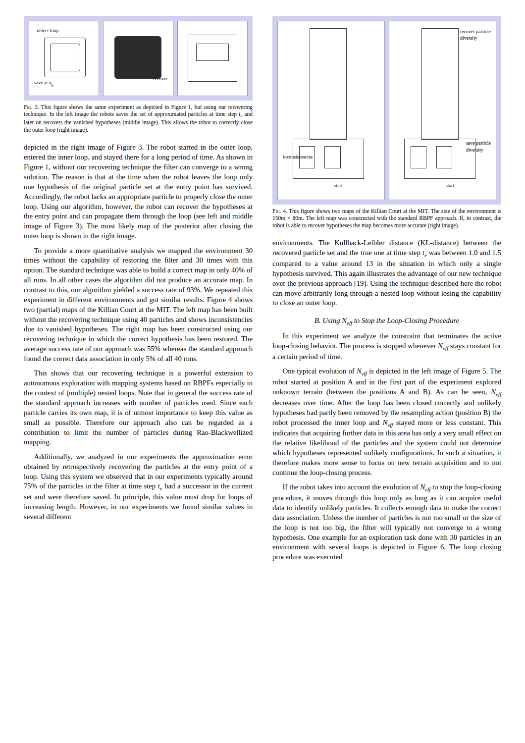detect loop save at xte
recover
Fig. 3. This figure shows the same experiment as depicted in Figure 1, but using our recovering technique. In the left image the robots saves the set of approximated particles at time step te and later on recovers the vanished hypotheses (middle image). This allows the robot to correctly close the outer loop (right image).
depicted in the right image of Figure 3. The robot started in the outer loop, entered the inner loop, and stayed there for a long period of time. As shown in Figure 1, without our recovering technique the filter can converge to a wrong solution. The reason is that at the time when the robot leaves the loop only one hypothesis of the original particle set at the entry point has survived. Accordingly, the robot lacks an appropriate particle to properly close the outer loop. Using our algorithm, however, the robot can recover the hypotheses at the entry point and can propagate them through the loop (see left and middle image of Figure 3). The most likely map of the posterior after closing the outer loop is shown in the right image.
To provide a more quantitative analysis we mapped the environment 30 times without the capability of restoring the filter and 30 times with this option. The standard technique was able to build a correct map in only 40% of all runs. In all other cases the algorithm did not produce an accurate map. In contrast to this, our algorithm yielded a success rate of 93%. We repeated this experiment in different environments and got similar results. Figure 4 shows two (partial) maps of the Killian Court at the MIT. The left map has been built without the recovering technique using 40 particles and shows inconsistencies due to vanished hypotheses. The right map has been constructed using our recovering technique in which the correct hypothesis has been restored. The average success rate of our approach was 55% whereas the standard approach found the correct data association in only 5% of all 40 runs.
This shows that our recovering technique is a powerful extension to autonomous exploration with mapping systems based on RBPFs especially in the context of (multiple) nested loops. Note that in general the success rate of the standard approach increases with number of particles used. Since each particle carries its own map, it is of utmost importance to keep this value as small as possible. Therefore our approach also can be regarded as a contribution to limit the number of particles during Rao-Blackwellized mapping.
Additionally, we analyzed in our experiments the approximation error obtained by retrospectively recovering the particles at the entry point of a loop. Using this system we observed that in our experiments typically around 75% of the particles in the filter at time step te had a successor in the current set and were therefore saved. In principle, this value must drop for loops of increasing length. However, in our experiments we found similar values in several different
inconsistencies start
recover particle
diversity save particle
diversity start
Fig. 4. This figure shows two maps of the Killian Court at the MIT. The size of the environment is 150m × 80m. The left map was constructed with the standard RBPF approach. If, in contrast, the robot is able to recover hypotheses the map becomes more accurate (right image).
environments. The Kullback-Leibler distance (KL-distance) between the recovered particle set and the true one at time step te was between 1.0 and 1.5 compared to a value around 13 in the situation in which only a single hypothesis survived. This again illustrates the advantage of our new technique over the previous approach [19]. Using the technique described here the robot can move arbitrarily long through a nested loop without losing the capability to close an outer loop.
B. Using Neff to Stop the Loop-Closing Procedure
In this experiment we analyze the constraint that terminates the active loop-closing behavior. The process is stopped whenever Neff stays constant for a certain period of time.
One typical evolution of Neff is depicted in the left image of Figure 5. The robot started at position A and in the first part of the experiment explored unknown terrain (between the positions A and B). As can be seen, Neff decreases over time. After the loop has been closed correctly and unlikely hypotheses had partly been removed by the resampling action (position B) the robot processed the inner loop and Neff stayed more or less constant. This indicates that acquiring further data in this area has only a very small effect on the relative likelihood of the particles and the system could not determine which hypotheses represented unlikely configurations. In such a situation, it therefore makes more sense to focus on new terrain acquisition and to not continue the loop-closing process.
If the robot takes into account the evolution of Neff to stop the loop-closing procedure, it moves through this loop only as long as it can acquire useful data to identify unlikely particles. It collects enough data to make the correct data association. Unless the number of particles is not too small or the size of the loop is not too big, the filter will typically not converge to a wrong hypothesis. One example for an exploration task done with 30 particles in an environment with several loops is depicted in Figure 6. The loop closing procedure was executed